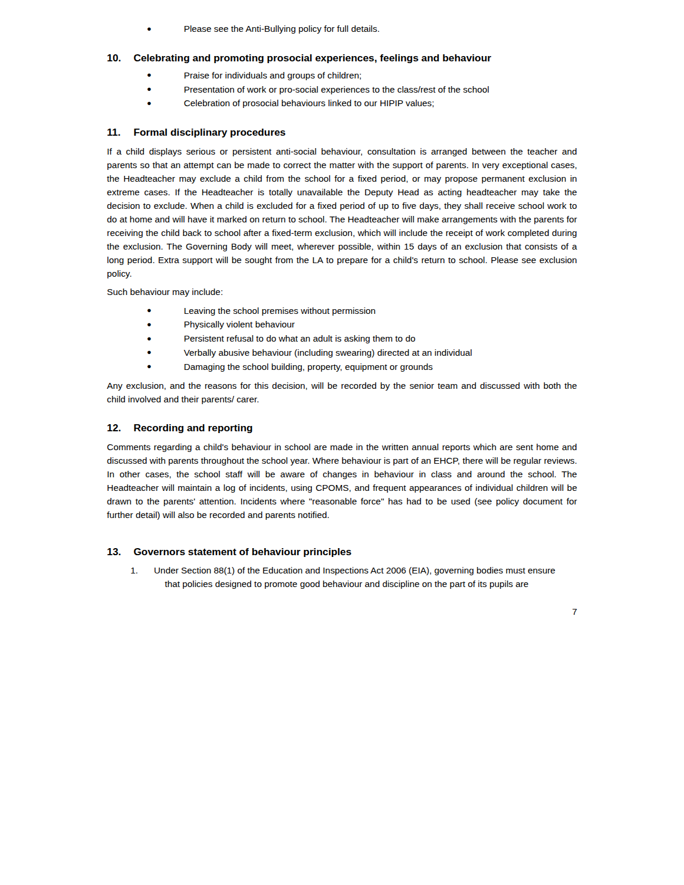Please see the Anti-Bullying policy for full details.
10. Celebrating and promoting prosocial experiences, feelings and behaviour
Praise for individuals and groups of children;
Presentation of work or pro-social experiences to the class/rest of the school
Celebration of prosocial behaviours linked to our HIPIP values;
11. Formal disciplinary procedures
If a child displays serious or persistent anti-social behaviour, consultation is arranged between the teacher and parents so that an attempt can be made to correct the matter with the support of parents. In very exceptional cases, the Headteacher may exclude a child from the school for a fixed period, or may propose permanent exclusion in extreme cases. If the Headteacher is totally unavailable the Deputy Head as acting headteacher may take the decision to exclude. When a child is excluded for a fixed period of up to five days, they shall receive school work to do at home and will have it marked on return to school. The Headteacher will make arrangements with the parents for receiving the child back to school after a fixed-term exclusion, which will include the receipt of work completed during the exclusion. The Governing Body will meet, wherever possible, within 15 days of an exclusion that consists of a long period. Extra support will be sought from the LA to prepare for a child's return to school. Please see exclusion policy.
Such behaviour may include:
Leaving the school premises without permission
Physically violent behaviour
Persistent refusal to do what an adult is asking them to do
Verbally abusive behaviour (including swearing) directed at an individual
Damaging the school building, property, equipment or grounds
Any exclusion, and the reasons for this decision, will be recorded by the senior team and discussed with both the child involved and their parents/ carer.
12. Recording and reporting
Comments regarding a child's behaviour in school are made in the written annual reports which are sent home and discussed with parents throughout the school year. Where behaviour is part of an EHCP, there will be regular reviews. In other cases, the school staff will be aware of changes in behaviour in class and around the school. The Headteacher will maintain a log of incidents, using CPOMS, and frequent appearances of individual children will be drawn to the parents' attention. Incidents where "reasonable force" has had to be used (see policy document for further detail) will also be recorded and parents notified.
13. Governors statement of behaviour principles
Under Section 88(1) of the Education and Inspections Act 2006 (EIA), governing bodies must ensure that policies designed to promote good behaviour and discipline on the part of its pupils are
7